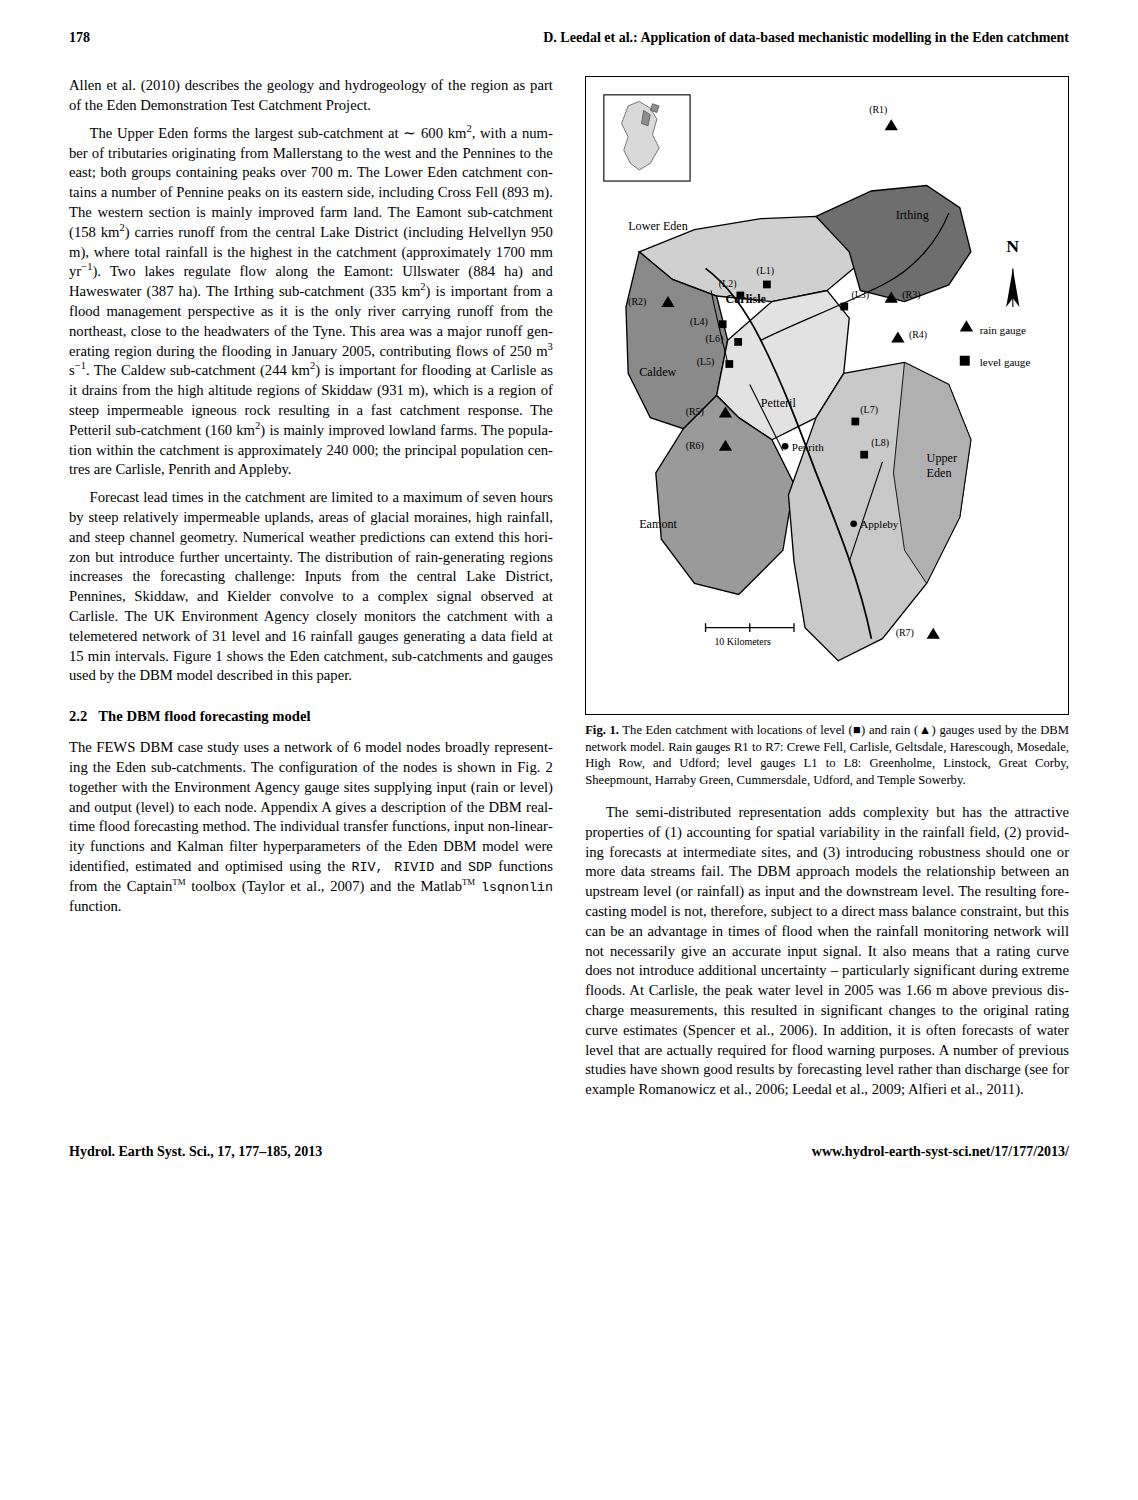178 D. Leedal et al.: Application of data-based mechanistic modelling in the Eden catchment
Allen et al. (2010) describes the geology and hydrogeology of the region as part of the Eden Demonstration Test Catchment Project.
The Upper Eden forms the largest sub-catchment at ∼ 600 km2, with a number of tributaries originating from Mallerstang to the west and the Pennines to the east; both groups containing peaks over 700 m. The Lower Eden catchment contains a number of Pennine peaks on its eastern side, including Cross Fell (893 m). The western section is mainly improved farm land. The Eamont sub-catchment (158 km2) carries runoff from the central Lake District (including Helvellyn 950 m), where total rainfall is the highest in the catchment (approximately 1700 mm yr−1). Two lakes regulate flow along the Eamont: Ullswater (884 ha) and Haweswater (387 ha). The Irthing sub-catchment (335 km2) is important from a flood management perspective as it is the only river carrying runoff from the northeast, close to the headwaters of the Tyne. This area was a major runoff generating region during the flooding in January 2005, contributing flows of 250 m3 s−1. The Caldew sub-catchment (244 km2) is important for flooding at Carlisle as it drains from the high altitude regions of Skiddaw (931 m), which is a region of steep impermeable igneous rock resulting in a fast catchment response. The Petteril sub-catchment (160 km2) is mainly improved lowland farms. The population within the catchment is approximately 240 000; the principal population centres are Carlisle, Penrith and Appleby.
Forecast lead times in the catchment are limited to a maximum of seven hours by steep relatively impermeable uplands, areas of glacial moraines, high rainfall, and steep channel geometry. Numerical weather predictions can extend this horizon but introduce further uncertainty. The distribution of rain-generating regions increases the forecasting challenge: Inputs from the central Lake District, Pennines, Skiddaw, and Kielder convolve to a complex signal observed at Carlisle. The UK Environment Agency closely monitors the catchment with a telemetered network of 31 level and 16 rainfall gauges generating a data field at 15 min intervals. Figure 1 shows the Eden catchment, sub-catchments and gauges used by the DBM model described in this paper.
2.2 The DBM flood forecasting model
The FEWS DBM case study uses a network of 6 model nodes broadly representing the Eden sub-catchments. The configuration of the nodes is shown in Fig. 2 together with the Environment Agency gauge sites supplying input (rain or level) and output (level) to each node. Appendix A gives a description of the DBM real-time flood forecasting method. The individual transfer functions, input non-linearity functions and Kalman filter hyperparameters of the Eden DBM model were identified, estimated and optimised using the RIV, RIVID and SDP functions from the CaptainTM toolbox (Taylor et al., 2007) and the MatlabTM lsqnonlin function.
N rain gauge level gauge (R1) (R2) (R3) (R4) (R5) (R6) (R7) (L1) (L2) (L3) (L4) (L5) (L6) (L7) (L8) Lower Eden Irthing Carlisle Caldew Petteril Upper Eden Eamont Penrith Appleby 10 Kilometers
Fig. 1. The Eden catchment with locations of level (■) and rain (▲) gauges used by the DBM network model. Rain gauges R1 to R7: Crewe Fell, Carlisle, Geltsdale, Harescough, Mosedale, High Row, and Udford; level gauges L1 to L8: Greenholme, Linstock, Great Corby, Sheepmount, Harraby Green, Cummersdale, Udford, and Temple Sowerby.
The semi-distributed representation adds complexity but has the attractive properties of (1) accounting for spatial variability in the rainfall field, (2) providing forecasts at intermediate sites, and (3) introducing robustness should one or more data streams fail. The DBM approach models the relationship between an upstream level (or rainfall) as input and the downstream level. The resulting forecasting model is not, therefore, subject to a direct mass balance constraint, but this can be an advantage in times of flood when the rainfall monitoring network will not necessarily give an accurate input signal. It also means that a rating curve does not introduce additional uncertainty – particularly significant during extreme floods. At Carlisle, the peak water level in 2005 was 1.66 m above previous discharge measurements, this resulted in significant changes to the original rating curve estimates (Spencer et al., 2006). In addition, it is often forecasts of water level that are actually required for flood warning purposes. A number of previous studies have shown good results by forecasting level rather than discharge (see for example Romanowicz et al., 2006; Leedal et al., 2009; Alfieri et al., 2011).
Hydrol. Earth Syst. Sci., 17, 177–185, 2013 www.hydrol-earth-syst-sci.net/17/177/2013/